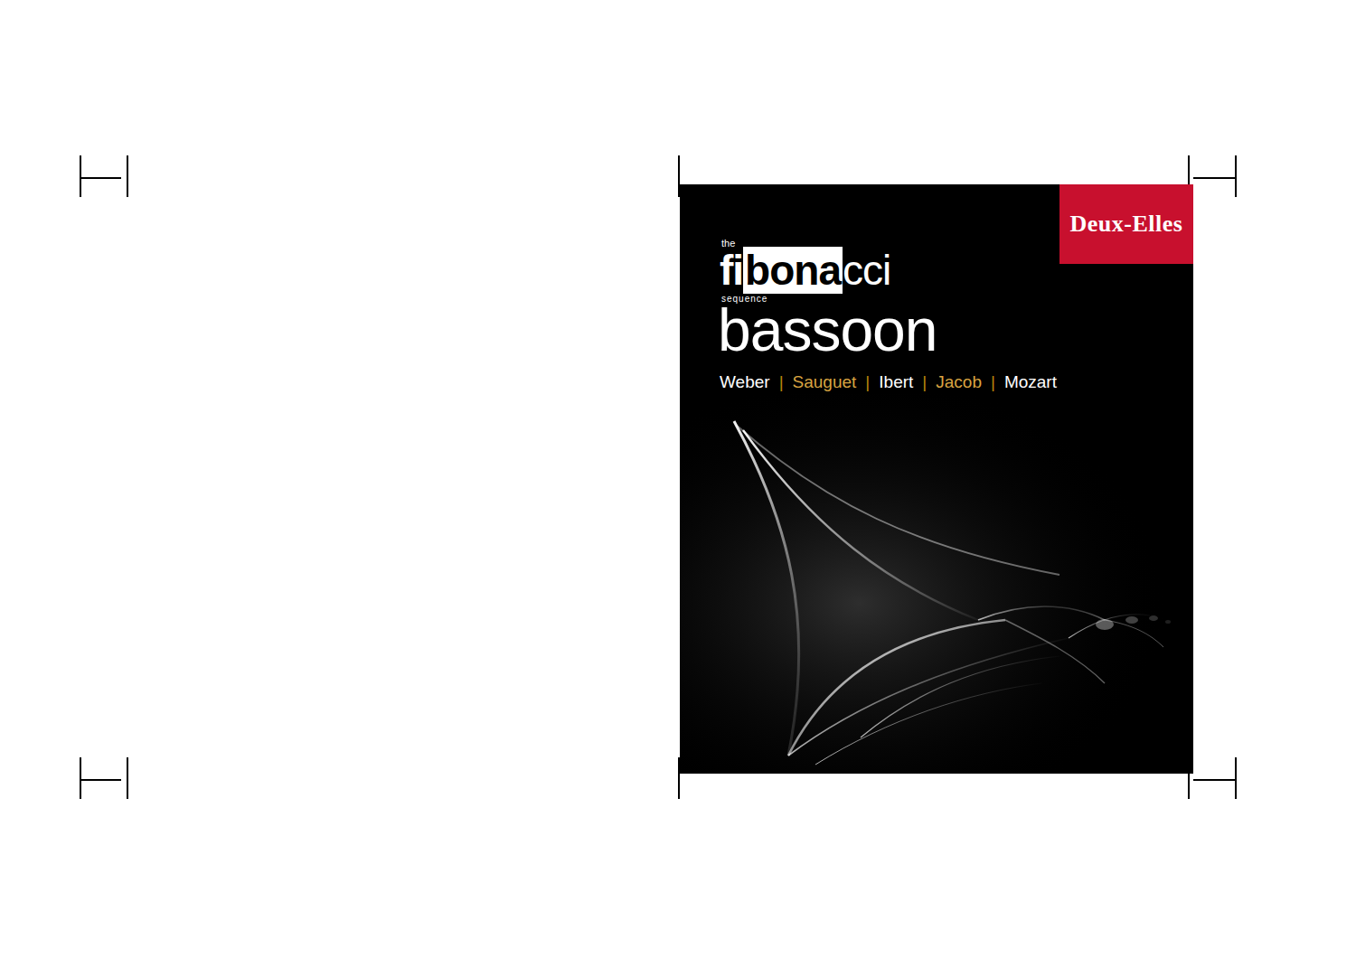Deux-Elles
the fi bona cci sequence
bassoon
Weber|Sauguet|Ibert|Jacob|Mozart